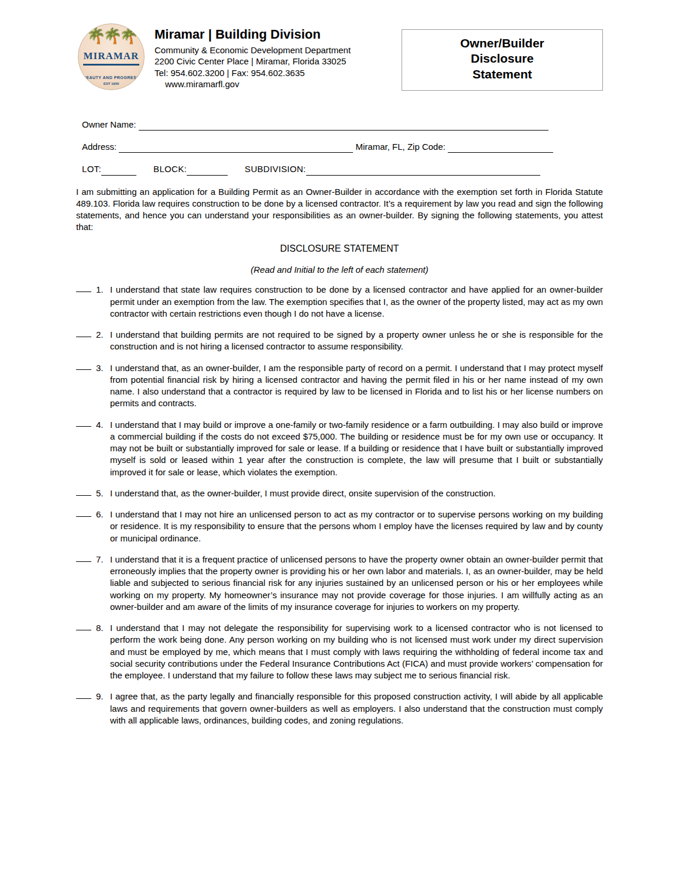🌴🌴🌴
MIRAMAR
BEAUTY AND PROGRESS
EST 1955
Miramar | Building Division
Community & Economic Development Department
2200 Civic Center Place | Miramar, Florida 33025
Tel: 954.602.3200 | Fax: 954.602.3635
www.miramarfl.gov
Owner/Builder
Disclosure
Statement
Owner Name:
Address: Miramar, FL, Zip Code:
LOT: BLOCK: SUBDIVISION:
I am submitting an application for a Building Permit as an Owner-Builder in accordance with the exemption set forth in Florida Statute 489.103. Florida law requires construction to be done by a licensed contractor. It’s a requirement by law you read and sign the following statements, and hence you can understand your responsibilities as an owner-builder. By signing the following statements, you attest that:
DISCLOSURE STATEMENT
(Read and Initial to the left of each statement)
1. I understand that state law requires construction to be done by a licensed contractor and have applied for an owner-builder permit under an exemption from the law. The exemption specifies that I, as the owner of the property listed, may act as my own contractor with certain restrictions even though I do not have a license.
2. I understand that building permits are not required to be signed by a property owner unless he or she is responsible for the construction and is not hiring a licensed contractor to assume responsibility.
3. I understand that, as an owner-builder, I am the responsible party of record on a permit. I understand that I may protect myself from potential financial risk by hiring a licensed contractor and having the permit filed in his or her name instead of my own name. I also understand that a contractor is required by law to be licensed in Florida and to list his or her license numbers on permits and contracts.
4. I understand that I may build or improve a one-family or two-family residence or a farm outbuilding. I may also build or improve a commercial building if the costs do not exceed $75,000. The building or residence must be for my own use or occupancy. It may not be built or substantially improved for sale or lease. If a building or residence that I have built or substantially improved myself is sold or leased within 1 year after the construction is complete, the law will presume that I built or substantially improved it for sale or lease, which violates the exemption.
5. I understand that, as the owner-builder, I must provide direct, onsite supervision of the construction.
6. I understand that I may not hire an unlicensed person to act as my contractor or to supervise persons working on my building or residence. It is my responsibility to ensure that the persons whom I employ have the licenses required by law and by county or municipal ordinance.
7. I understand that it is a frequent practice of unlicensed persons to have the property owner obtain an owner-builder permit that erroneously implies that the property owner is providing his or her own labor and materials. I, as an owner-builder, may be held liable and subjected to serious financial risk for any injuries sustained by an unlicensed person or his or her employees while working on my property. My homeowner’s insurance may not provide coverage for those injuries. I am willfully acting as an owner-builder and am aware of the limits of my insurance coverage for injuries to workers on my property.
8. I understand that I may not delegate the responsibility for supervising work to a licensed contractor who is not licensed to perform the work being done. Any person working on my building who is not licensed must work under my direct supervision and must be employed by me, which means that I must comply with laws requiring the withholding of federal income tax and social security contributions under the Federal Insurance Contributions Act (FICA) and must provide workers’ compensation for the employee. I understand that my failure to follow these laws may subject me to serious financial risk.
9. I agree that, as the party legally and financially responsible for this proposed construction activity, I will abide by all applicable laws and requirements that govern owner-builders as well as employers. I also understand that the construction must comply with all applicable laws, ordinances, building codes, and zoning regulations.